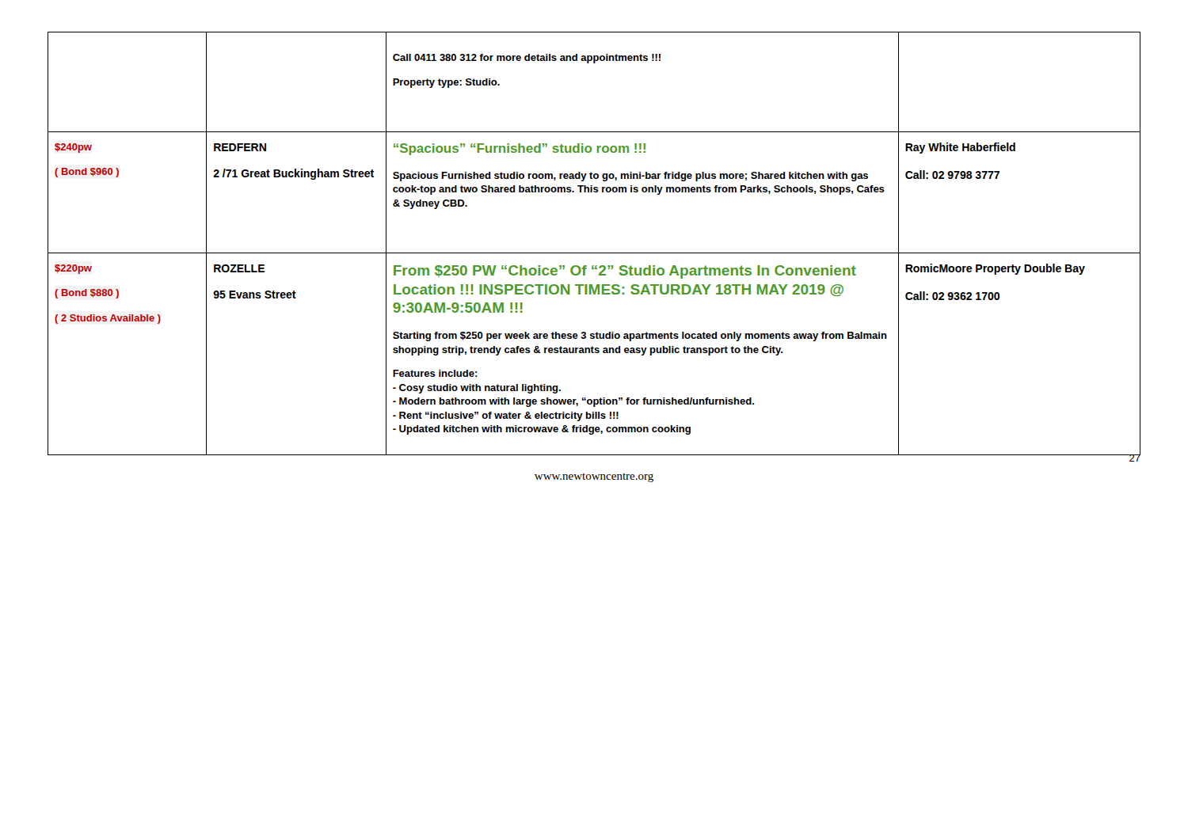| | | Call 0411 380 312 for more details and appointments !!! Property type: Studio. | |
| $240pw ( Bond $960 ) | REDFERN 2 /71 Great Buckingham Street | “Spacious” “Furnished” studio room !!! Spacious Furnished studio room, ready to go, mini-bar fridge plus more; Shared kitchen with gas cook-top and two Shared bathrooms. This room is only moments from Parks, Schools, Shops, Cafes & Sydney CBD. | Ray White Haberfield Call: 02 9798 3777 |
| $220pw ( Bond $880 ) ( 2 Studios Available ) | ROZELLE 95 Evans Street | From $250 PW “Choice” Of “2” Studio Apartments In Convenient Location !!! INSPECTION TIMES: SATURDAY 18TH MAY 2019 @ 9:30AM-9:50AM !!! Starting from $250 per week are these 3 studio apartments located only moments away from Balmain shopping strip, trendy cafes & restaurants and easy public transport to the City. Features include: - Cosy studio with natural lighting. - Modern bathroom with large shower, “option” for furnished/unfurnished. - Rent “inclusive” of water & electricity bills !!! - Updated kitchen with microwave & fridge, common cooking | RomicMoore Property Double Bay Call: 02 9362 1700 |
27 www.newtowncentre.org